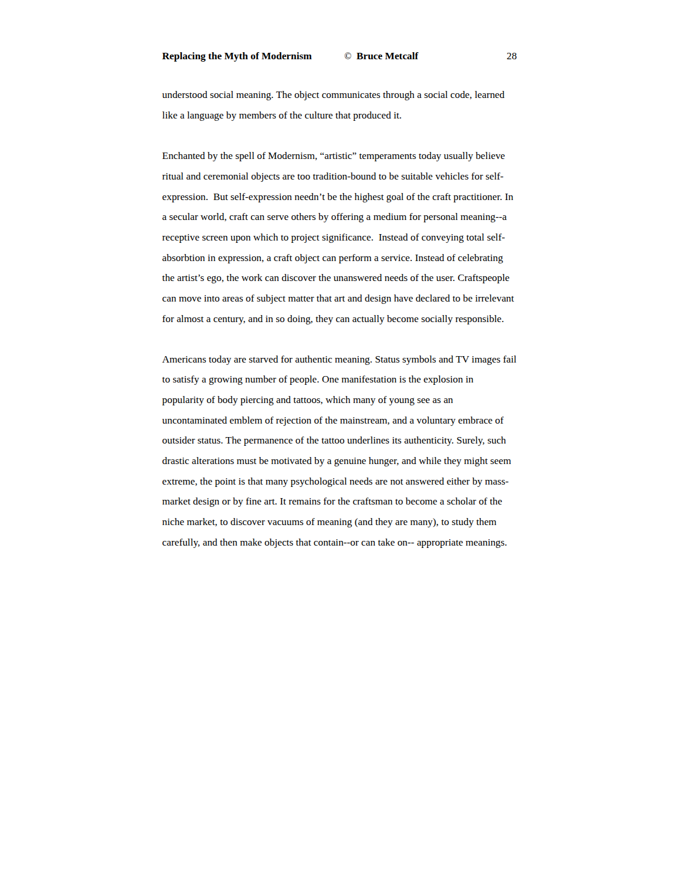Replacing the Myth of Modernism © Bruce Metcalf 28
understood social meaning. The object communicates through a social code, learned like a language by members of the culture that produced it.
Enchanted by the spell of Modernism, “artistic” temperaments today usually believe ritual and ceremonial objects are too tradition-bound to be suitable vehicles for self-expression. But self-expression needn’t be the highest goal of the craft practitioner. In a secular world, craft can serve others by offering a medium for personal meaning--a receptive screen upon which to project significance. Instead of conveying total self-absorbtion in expression, a craft object can perform a service. Instead of celebrating the artist’s ego, the work can discover the unanswered needs of the user. Craftspeople can move into areas of subject matter that art and design have declared to be irrelevant for almost a century, and in so doing, they can actually become socially responsible.
Americans today are starved for authentic meaning. Status symbols and TV images fail to satisfy a growing number of people. One manifestation is the explosion in popularity of body piercing and tattoos, which many of young see as an uncontaminated emblem of rejection of the mainstream, and a voluntary embrace of outsider status. The permanence of the tattoo underlines its authenticity. Surely, such drastic alterations must be motivated by a genuine hunger, and while they might seem extreme, the point is that many psychological needs are not answered either by mass-market design or by fine art. It remains for the craftsman to become a scholar of the niche market, to discover vacuums of meaning (and they are many), to study them carefully, and then make objects that contain--or can take on-- appropriate meanings.